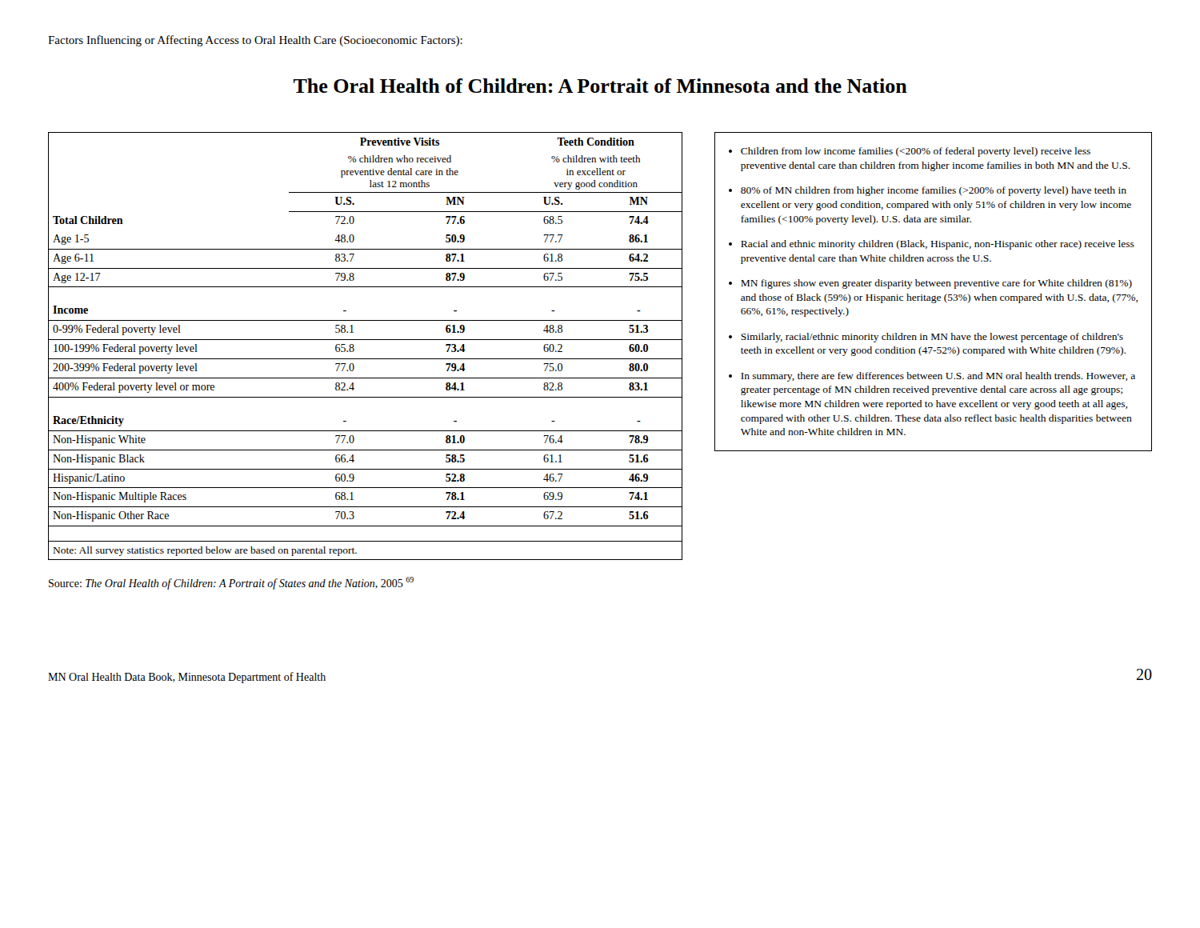Factors Influencing or Affecting Access to Oral Health Care (Socioeconomic Factors):
The Oral Health of Children: A Portrait of Minnesota and the Nation
| | Preventive Visits | Teeth Condition |
| | % children who received preventive dental care in the last 12 months | % children with teeth in excellent or very good condition |
| | U.S. | MN | U.S. | MN |
| Total Children | 72.0 | 77.6 | 68.5 | 74.4 |
| Age 1-5 | 48.0 | 50.9 | 77.7 | 86.1 |
| Age 6-11 | 83.7 | 87.1 | 61.8 | 64.2 |
| Age 12-17 | 79.8 | 87.9 | 67.5 | 75.5 |
| Income | - | - | - | - |
| 0-99% Federal poverty level | 58.1 | 61.9 | 48.8 | 51.3 |
| 100-199% Federal poverty level | 65.8 | 73.4 | 60.2 | 60.0 |
| 200-399% Federal poverty level | 77.0 | 79.4 | 75.0 | 80.0 |
| 400% Federal poverty level or more | 82.4 | 84.1 | 82.8 | 83.1 |
| Race/Ethnicity | - | - | - | - |
| Non-Hispanic White | 77.0 | 81.0 | 76.4 | 78.9 |
| Non-Hispanic Black | 66.4 | 58.5 | 61.1 | 51.6 |
| Hispanic/Latino | 60.9 | 52.8 | 46.7 | 46.9 |
| Non-Hispanic Multiple Races | 68.1 | 78.1 | 69.9 | 74.1 |
| Non-Hispanic Other Race | 70.3 | 72.4 | 67.2 | 51.6 |
| Note: All survey statistics reported below are based on parental report. |
Source: The Oral Health of Children: A Portrait of States and the Nation, 2005 69
Children from low income families (<200% of federal poverty level) receive less preventive dental care than children from higher income families in both MN and the U.S.
80% of MN children from higher income families (>200% of poverty level) have teeth in excellent or very good condition, compared with only 51% of children in very low income families (<100% poverty level). U.S. data are similar.
Racial and ethnic minority children (Black, Hispanic, non-Hispanic other race) receive less preventive dental care than White children across the U.S.
MN figures show even greater disparity between preventive care for White children (81%) and those of Black (59%) or Hispanic heritage (53%) when compared with U.S. data, (77%, 66%, 61%, respectively.)
Similarly, racial/ethnic minority children in MN have the lowest percentage of children's teeth in excellent or very good condition (47-52%) compared with White children (79%).
In summary, there are few differences between U.S. and MN oral health trends. However, a greater percentage of MN children received preventive dental care across all age groups; likewise more MN children were reported to have excellent or very good teeth at all ages, compared with other U.S. children. These data also reflect basic health disparities between White and non-White children in MN.
MN Oral Health Data Book, Minnesota Department of Health
20